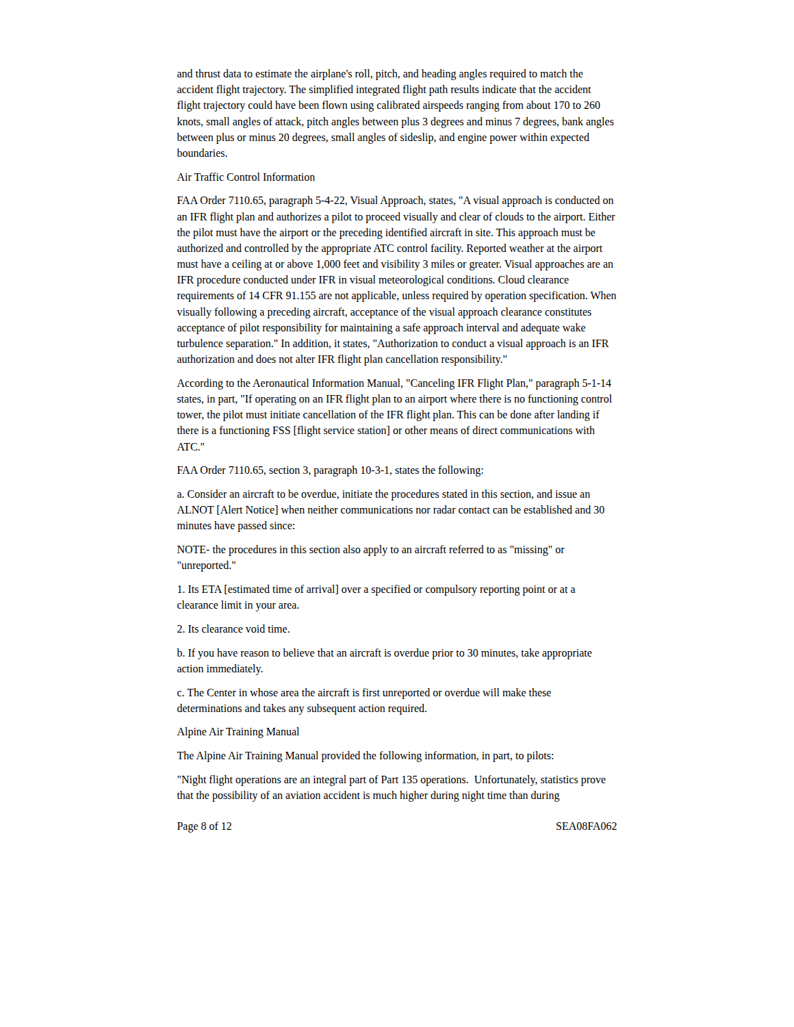and thrust data to estimate the airplane's roll, pitch, and heading angles required to match the accident flight trajectory. The simplified integrated flight path results indicate that the accident flight trajectory could have been flown using calibrated airspeeds ranging from about 170 to 260 knots, small angles of attack, pitch angles between plus 3 degrees and minus 7 degrees, bank angles between plus or minus 20 degrees, small angles of sideslip, and engine power within expected boundaries.
Air Traffic Control Information
FAA Order 7110.65, paragraph 5-4-22, Visual Approach, states, "A visual approach is conducted on an IFR flight plan and authorizes a pilot to proceed visually and clear of clouds to the airport. Either the pilot must have the airport or the preceding identified aircraft in site. This approach must be authorized and controlled by the appropriate ATC control facility. Reported weather at the airport must have a ceiling at or above 1,000 feet and visibility 3 miles or greater. Visual approaches are an IFR procedure conducted under IFR in visual meteorological conditions. Cloud clearance requirements of 14 CFR 91.155 are not applicable, unless required by operation specification. When visually following a preceding aircraft, acceptance of the visual approach clearance constitutes acceptance of pilot responsibility for maintaining a safe approach interval and adequate wake turbulence separation." In addition, it states, "Authorization to conduct a visual approach is an IFR authorization and does not alter IFR flight plan cancellation responsibility."
According to the Aeronautical Information Manual, "Canceling IFR Flight Plan," paragraph 5-1-14 states, in part, "If operating on an IFR flight plan to an airport where there is no functioning control tower, the pilot must initiate cancellation of the IFR flight plan. This can be done after landing if there is a functioning FSS [flight service station] or other means of direct communications with ATC."
FAA Order 7110.65, section 3, paragraph 10-3-1, states the following:
a. Consider an aircraft to be overdue, initiate the procedures stated in this section, and issue an ALNOT [Alert Notice] when neither communications nor radar contact can be established and 30 minutes have passed since:
NOTE- the procedures in this section also apply to an aircraft referred to as "missing" or "unreported."
1. Its ETA [estimated time of arrival] over a specified or compulsory reporting point or at a clearance limit in your area.
2. Its clearance void time.
b. If you have reason to believe that an aircraft is overdue prior to 30 minutes, take appropriate action immediately.
c. The Center in whose area the aircraft is first unreported or overdue will make these determinations and takes any subsequent action required.
Alpine Air Training Manual
The Alpine Air Training Manual provided the following information, in part, to pilots:
"Night flight operations are an integral part of Part 135 operations. Unfortunately, statistics prove that the possibility of an aviation accident is much higher during night time than during
Page 8 of 12 SEA08FA062